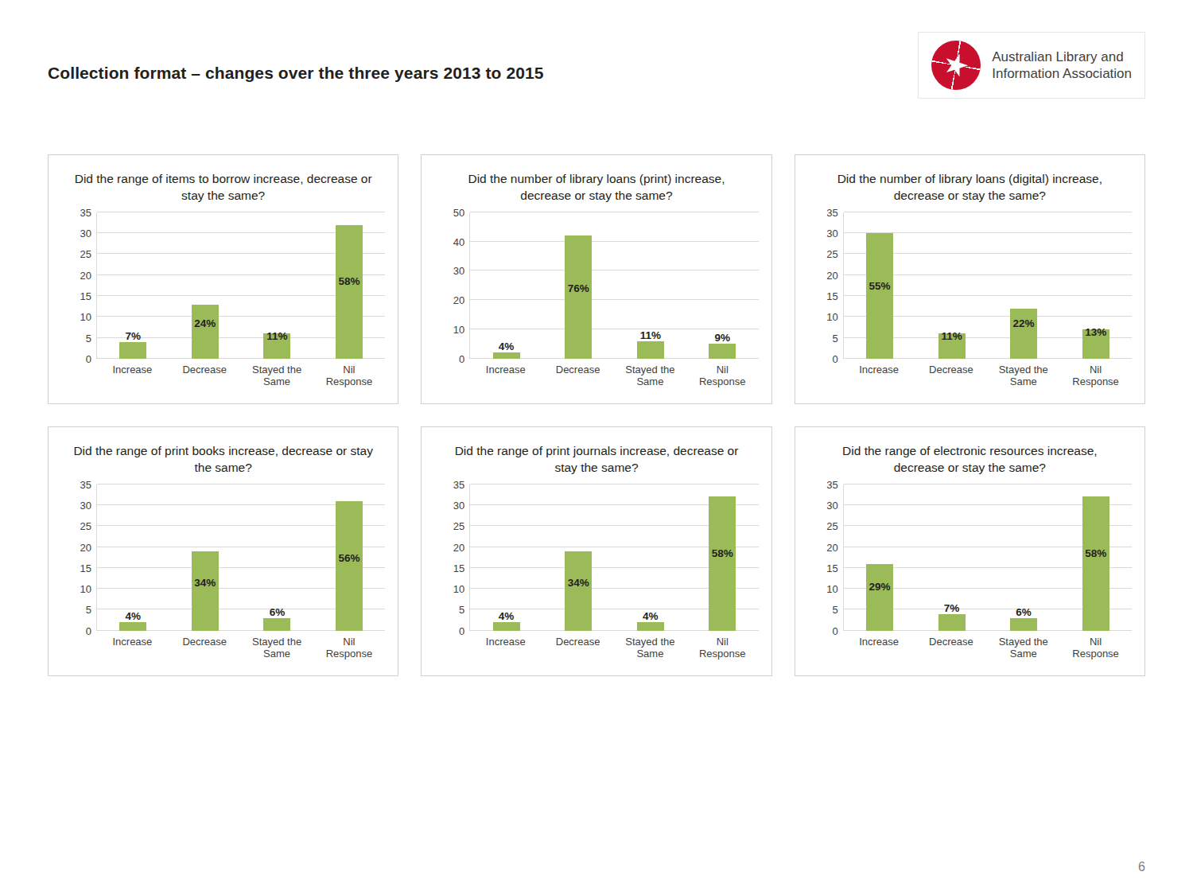Collection format – changes over the three years 2013 to 2015
Australian Library and
Information Association
Did the range of items to borrow increase, decrease or stay the same?
35 30 25 20 15 10 5 0
7%
24%
11%
58%
Increase
Decrease
Stayed the
Same
Nil
Response
Did the number of library loans (print) increase, decrease or stay the same?
50 40 30 20 10 0
4%
76%
11%
9%
Increase
Decrease
Stayed the
Same
Nil
Response
Did the number of library loans (digital) increase, decrease or stay the same?
35 30 25 20 15 10 5 0
55%
11%
22%
13%
Increase
Decrease
Stayed the
Same
Nil
Response
Did the range of print books increase, decrease or stay the same?
35 30 25 20 15 10 5 0
4%
34%
6%
56%
Increase
Decrease
Stayed the
Same
Nil
Response
Did the range of print journals increase, decrease or stay the same?
35 30 25 20 15 10 5 0
4%
34%
4%
58%
Increase
Decrease
Stayed the
Same
Nil
Response
Did the range of electronic resources increase, decrease or stay the same?
35 30 25 20 15 10 5 0
29%
7%
6%
58%
Increase
Decrease
Stayed the
Same
Nil
Response
6